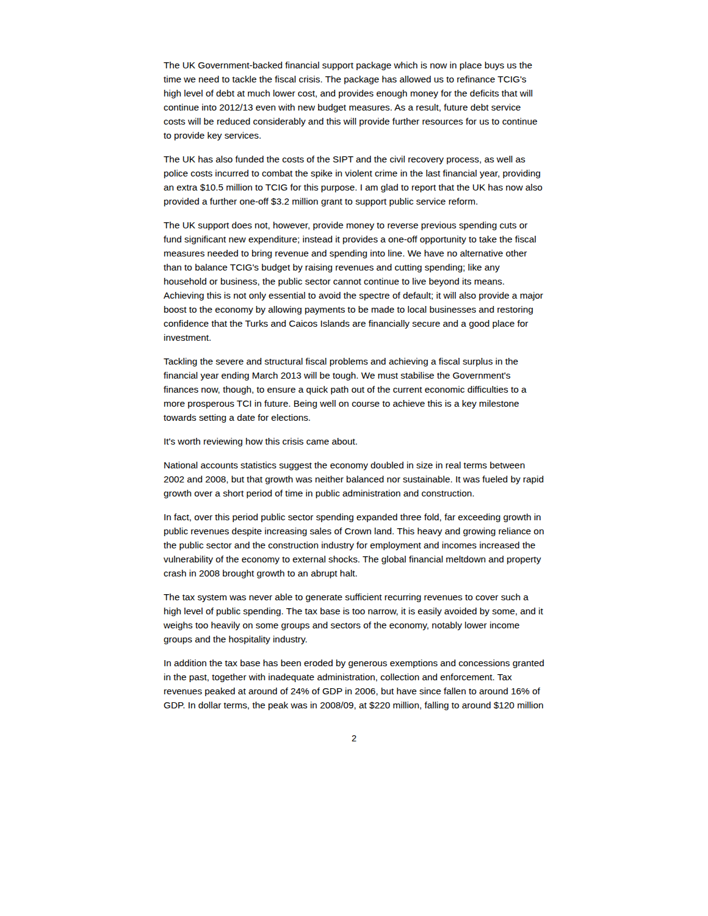The UK Government-backed financial support package which is now in place buys us the time we need to tackle the fiscal crisis. The package has allowed us to refinance TCIG's high level of debt at much lower cost, and provides enough money for the deficits that will continue into 2012/13 even with new budget measures. As a result, future debt service costs will be reduced considerably and this will provide further resources for us to continue to provide key services.
The UK has also funded the costs of the SIPT and the civil recovery process, as well as police costs incurred to combat the spike in violent crime in the last financial year, providing an extra $10.5 million to TCIG for this purpose. I am glad to report that the UK has now also provided a further one-off $3.2 million grant to support public service reform.
The UK support does not, however, provide money to reverse previous spending cuts or fund significant new expenditure; instead it provides a one-off opportunity to take the fiscal measures needed to bring revenue and spending into line. We have no alternative other than to balance TCIG's budget by raising revenues and cutting spending; like any household or business, the public sector cannot continue to live beyond its means. Achieving this is not only essential to avoid the spectre of default; it will also provide a major boost to the economy by allowing payments to be made to local businesses and restoring confidence that the Turks and Caicos Islands are financially secure and a good place for investment.
Tackling the severe and structural fiscal problems and achieving a fiscal surplus in the financial year ending March 2013 will be tough. We must stabilise the Government's finances now, though, to ensure a quick path out of the current economic difficulties to a more prosperous TCI in future. Being well on course to achieve this is a key milestone towards setting a date for elections.
It's worth reviewing how this crisis came about.
National accounts statistics suggest the economy doubled in size in real terms between 2002 and 2008, but that growth was neither balanced nor sustainable. It was fueled by rapid growth over a short period of time in public administration and construction.
In fact, over this period public sector spending expanded three fold, far exceeding growth in public revenues despite increasing sales of Crown land. This heavy and growing reliance on the public sector and the construction industry for employment and incomes increased the vulnerability of the economy to external shocks. The global financial meltdown and property crash in 2008 brought growth to an abrupt halt.
The tax system was never able to generate sufficient recurring revenues to cover such a high level of public spending. The tax base is too narrow, it is easily avoided by some, and it weighs too heavily on some groups and sectors of the economy, notably lower income groups and the hospitality industry.
In addition the tax base has been eroded by generous exemptions and concessions granted in the past, together with inadequate administration, collection and enforcement. Tax revenues peaked at around of 24% of GDP in 2006, but have since fallen to around 16% of GDP. In dollar terms, the peak was in 2008/09, at $220 million, falling to around $120 million
2